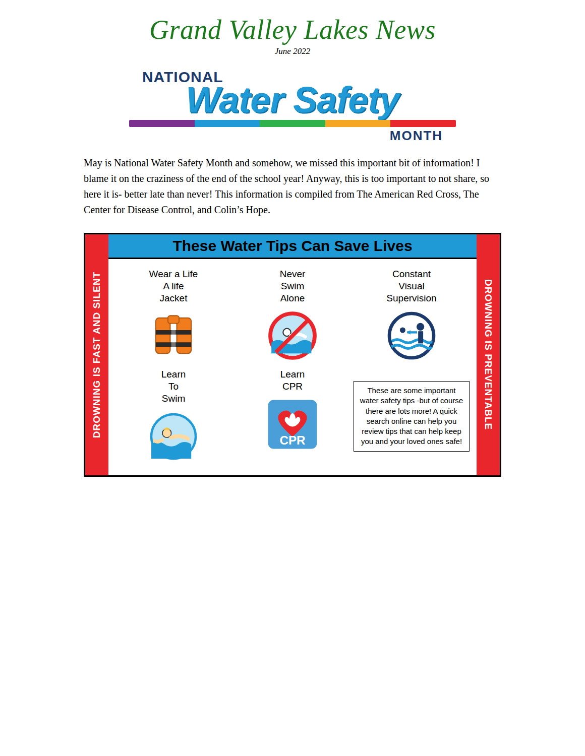Grand Valley Lakes News
June 2022
NATIONAL
Water Safety
MONTH
May is National Water Safety Month and somehow, we missed this important bit of information! I blame it on the craziness of the end of the school year! Anyway, this is too important to not share, so here it is- better late than never! This information is compiled from The American Red Cross, The Center for Disease Control, and Colin’s Hope.
DROWNING IS FAST AND SILENT
These Water Tips Can Save Lives
Wear a Life
A life
Jacket
Never
Swim
Alone
Constant
Visual
Supervision
Learn
To
Swim
Learn
CPR
CPR
These are some important water safety tips -but of course there are lots more! A quick search online can help you review tips that can help keep you and your loved ones safe!
DROWNING IS PREVENTABLE